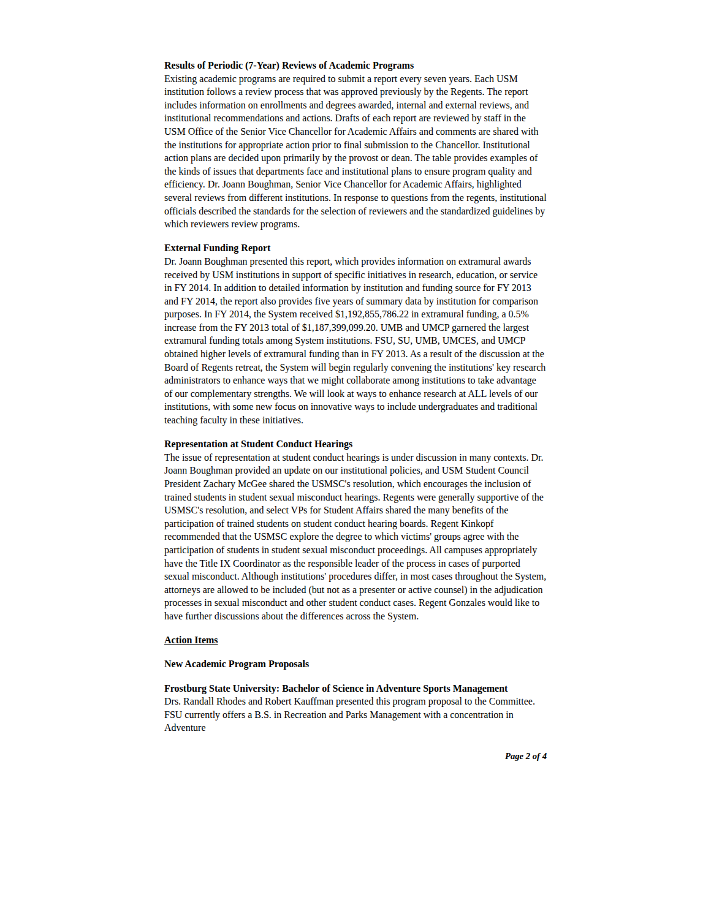Results of Periodic (7-Year) Reviews of Academic Programs
Existing academic programs are required to submit a report every seven years. Each USM institution follows a review process that was approved previously by the Regents. The report includes information on enrollments and degrees awarded, internal and external reviews, and institutional recommendations and actions. Drafts of each report are reviewed by staff in the USM Office of the Senior Vice Chancellor for Academic Affairs and comments are shared with the institutions for appropriate action prior to final submission to the Chancellor. Institutional action plans are decided upon primarily by the provost or dean. The table provides examples of the kinds of issues that departments face and institutional plans to ensure program quality and efficiency. Dr. Joann Boughman, Senior Vice Chancellor for Academic Affairs, highlighted several reviews from different institutions. In response to questions from the regents, institutional officials described the standards for the selection of reviewers and the standardized guidelines by which reviewers review programs.
External Funding Report
Dr. Joann Boughman presented this report, which provides information on extramural awards received by USM institutions in support of specific initiatives in research, education, or service in FY 2014. In addition to detailed information by institution and funding source for FY 2013 and FY 2014, the report also provides five years of summary data by institution for comparison purposes. In FY 2014, the System received $1,192,855,786.22 in extramural funding, a 0.5% increase from the FY 2013 total of $1,187,399,099.20. UMB and UMCP garnered the largest extramural funding totals among System institutions. FSU, SU, UMB, UMCES, and UMCP obtained higher levels of extramural funding than in FY 2013. As a result of the discussion at the Board of Regents retreat, the System will begin regularly convening the institutions' key research administrators to enhance ways that we might collaborate among institutions to take advantage of our complementary strengths. We will look at ways to enhance research at ALL levels of our institutions, with some new focus on innovative ways to include undergraduates and traditional teaching faculty in these initiatives.
Representation at Student Conduct Hearings
The issue of representation at student conduct hearings is under discussion in many contexts. Dr. Joann Boughman provided an update on our institutional policies, and USM Student Council President Zachary McGee shared the USMSC's resolution, which encourages the inclusion of trained students in student sexual misconduct hearings. Regents were generally supportive of the USMSC's resolution, and select VPs for Student Affairs shared the many benefits of the participation of trained students on student conduct hearing boards. Regent Kinkopf recommended that the USMSC explore the degree to which victims' groups agree with the participation of students in student sexual misconduct proceedings. All campuses appropriately have the Title IX Coordinator as the responsible leader of the process in cases of purported sexual misconduct. Although institutions' procedures differ, in most cases throughout the System, attorneys are allowed to be included (but not as a presenter or active counsel) in the adjudication processes in sexual misconduct and other student conduct cases. Regent Gonzales would like to have further discussions about the differences across the System.
Action Items
New Academic Program Proposals
Frostburg State University: Bachelor of Science in Adventure Sports Management
Drs. Randall Rhodes and Robert Kauffman presented this program proposal to the Committee. FSU currently offers a B.S. in Recreation and Parks Management with a concentration in Adventure
Page 2 of 4